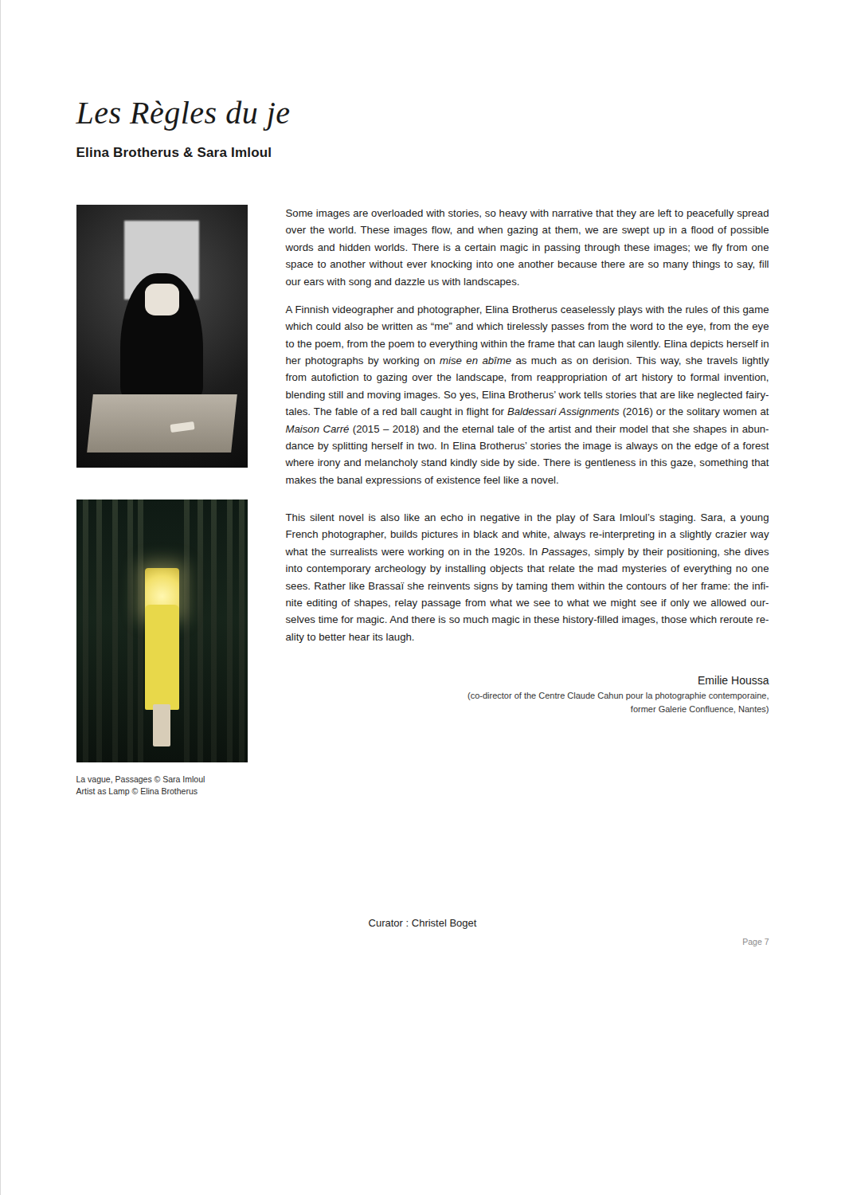Les Règles du je
Elina Brotherus & Sara Imloul
La vague, Passages © Sara Imloul
Artist as Lamp © Elina Brotherus
Some images are overloaded with stories, so heavy with narrative that they are left to peacefully spread over the world. These images flow, and when gazing at them, we are swept up in a flood of possible words and hidden worlds. There is a certain magic in passing through these images; we fly from one space to another without ever knocking into one another because there are so many things to say, fill our ears with song and dazzle us with landscapes.
A Finnish videographer and photographer, Elina Brotherus ceaselessly plays with the rules of this game which could also be written as “me” and which tirelessly passes from the word to the eye, from the eye to the poem, from the poem to everything within the frame that can laugh silently. Elina depicts herself in her photographs by working on mise en abîme as much as on derision. This way, she travels lightly from autofiction to gazing over the landscape, from reappropriation of art history to formal invention, blending still and moving images. So yes, Elina Brotherus’ work tells stories that are like neglected fairytales. The fable of a red ball caught in flight for Baldessari Assignments (2016) or the solitary women at Maison Carré (2015 – 2018) and the eternal tale of the artist and their model that she shapes in abundance by splitting herself in two. In Elina Brotherus’ stories the image is always on the edge of a forest where irony and melancholy stand kindly side by side. There is gentleness in this gaze, something that makes the banal expressions of existence feel like a novel.
This silent novel is also like an echo in negative in the play of Sara Imloul’s staging. Sara, a young French photographer, builds pictures in black and white, always re-interpreting in a slightly crazier way what the surrealists were working on in the 1920s. In Passages, simply by their positioning, she dives into contemporary archeology by installing objects that relate the mad mysteries of everything no one sees. Rather like Brassaï she reinvents signs by taming them within the contours of her frame: the infinite editing of shapes, relay passage from what we see to what we might see if only we allowed ourselves time for magic. And there is so much magic in these history-filled images, those which reroute reality to better hear its laugh.
Emilie Houssa
(co-director of the Centre Claude Cahun pour la photographie contemporaine,
former Galerie Confluence, Nantes)
Curator : Christel Boget
Page 7